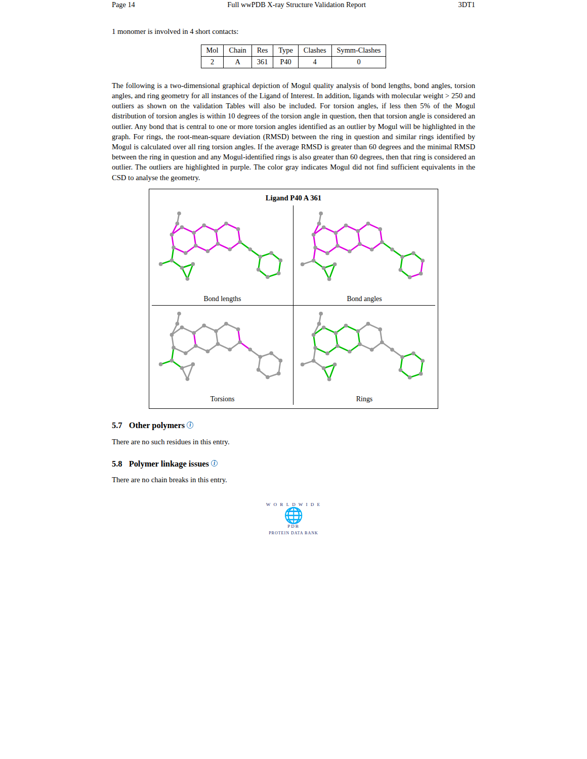Page 14
Full wwPDB X-ray Structure Validation Report
3DT1
1 monomer is involved in 4 short contacts:
| Mol | Chain | Res | Type | Clashes | Symm-Clashes |
| --- | --- | --- | --- | --- | --- |
| 2 | A | 361 | P40 | 4 | 0 |
The following is a two-dimensional graphical depiction of Mogul quality analysis of bond lengths, bond angles, torsion angles, and ring geometry for all instances of the Ligand of Interest. In addition, ligands with molecular weight > 250 and outliers as shown on the validation Tables will also be included. For torsion angles, if less then 5% of the Mogul distribution of torsion angles is within 10 degrees of the torsion angle in question, then that torsion angle is considered an outlier. Any bond that is central to one or more torsion angles identified as an outlier by Mogul will be highlighted in the graph. For rings, the root-mean-square deviation (RMSD) between the ring in question and similar rings identified by Mogul is calculated over all ring torsion angles. If the average RMSD is greater than 60 degrees and the minimal RMSD between the ring in question and any Mogul-identified rings is also greater than 60 degrees, then that ring is considered an outlier. The outliers are highlighted in purple. The color gray indicates Mogul did not find sufficient equivalents in the CSD to analyse the geometry.
Ligand P40 A 361
Bond lengths
Bond angles
Torsions
Rings
5.7 Other polymersi
There are no such residues in this entry.
5.8 Polymer linkage issuesi
There are no chain breaks in this entry.
W O R L D W I D E
🌐
PDB
PROTEIN DATA BANK